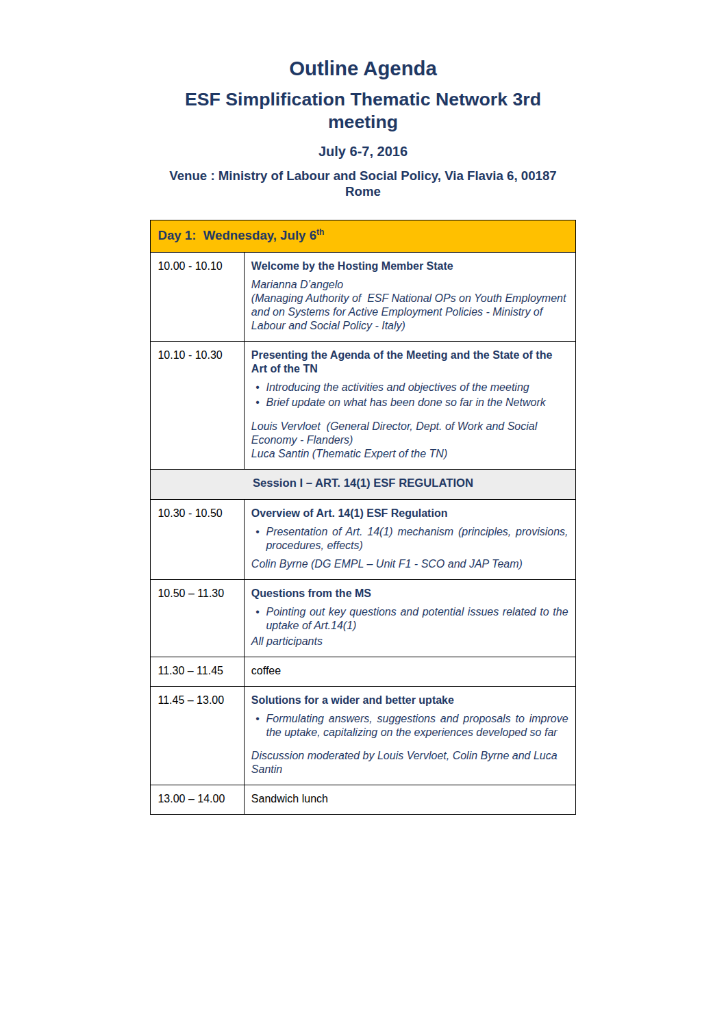Outline Agenda
ESF Simplification Thematic Network 3rd meeting
July 6-7, 2016
Venue : Ministry of Labour and Social Policy, Via Flavia 6, 00187 Rome
| Day 1: Wednesday, July 6 th |
| 10.00 - 10.10 | Welcome by the Hosting Member State Marianna D’angelo (Managing Authority of ESF National OPs on Youth Employment and on Systems for Active Employment Policies - Ministry of Labour and Social Policy - Italy) |
| 10.10 - 10.30 | Presenting the Agenda of the Meeting and the State of the Art of the TN Introducing the activities and objectives of the meeting Brief update on what has been done so far in the Network Louis Vervloet (General Director, Dept. of Work and Social Economy - Flanders) Luca Santin (Thematic Expert of the TN) |
| Session I – ART. 14(1) ESF REGULATION |
| 10.30 - 10.50 | Overview of Art. 14(1) ESF Regulation Presentation of Art. 14(1) mechanism (principles, provisions, procedures, effects) Colin Byrne (DG EMPL – Unit F1 - SCO and JAP Team) |
| 10.50 – 11.30 | Questions from the MS Pointing out key questions and potential issues related to the uptake of Art.14(1) All participants |
| 11.30 – 11.45 | coffee |
| 11.45 – 13.00 | Solutions for a wider and better uptake Formulating answers, suggestions and proposals to improve the uptake, capitalizing on the experiences developed so far Discussion moderated by Louis Vervloet, Colin Byrne and Luca Santin |
| 13.00 – 14.00 | Sandwich lunch |